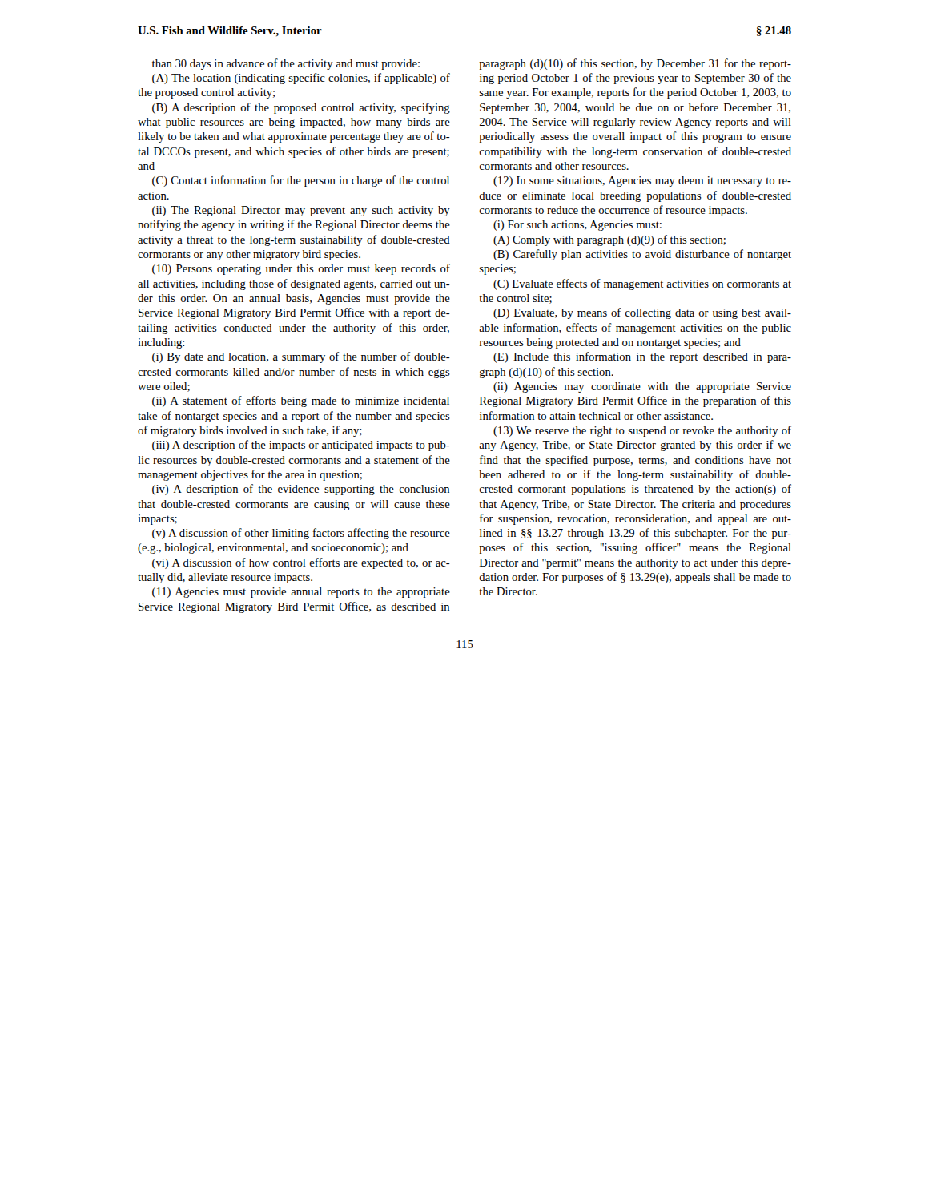U.S. Fish and Wildlife Serv., Interior § 21.48
than 30 days in advance of the activity and must provide:
(A) The location (indicating specific colonies, if applicable) of the proposed control activity;
(B) A description of the proposed control activity, specifying what public resources are being impacted, how many birds are likely to be taken and what approximate percentage they are of total DCCOs present, and which species of other birds are present; and
(C) Contact information for the person in charge of the control action.
(ii) The Regional Director may prevent any such activity by notifying the agency in writing if the Regional Director deems the activity a threat to the long-term sustainability of double-crested cormorants or any other migratory bird species.
(10) Persons operating under this order must keep records of all activities, including those of designated agents, carried out under this order. On an annual basis, Agencies must provide the Service Regional Migratory Bird Permit Office with a report detailing activities conducted under the authority of this order, including:
(i) By date and location, a summary of the number of double-crested cormorants killed and/or number of nests in which eggs were oiled;
(ii) A statement of efforts being made to minimize incidental take of nontarget species and a report of the number and species of migratory birds involved in such take, if any;
(iii) A description of the impacts or anticipated impacts to public resources by double-crested cormorants and a statement of the management objectives for the area in question;
(iv) A description of the evidence supporting the conclusion that double-crested cormorants are causing or will cause these impacts;
(v) A discussion of other limiting factors affecting the resource (e.g., biological, environmental, and socioeconomic); and
(vi) A discussion of how control efforts are expected to, or actually did, alleviate resource impacts.
(11) Agencies must provide annual reports to the appropriate Service Regional Migratory Bird Permit Office, as described in paragraph (d)(10) of this section, by December 31 for the reporting period October 1 of the previous year to September 30 of the same year. For example, reports for the period October 1, 2003, to September 30, 2004, would be due on or before December 31, 2004. The Service will regularly review Agency reports and will periodically assess the overall impact of this program to ensure compatibility with the long-term conservation of double-crested cormorants and other resources.
(12) In some situations, Agencies may deem it necessary to reduce or eliminate local breeding populations of double-crested cormorants to reduce the occurrence of resource impacts.
(i) For such actions, Agencies must:
(A) Comply with paragraph (d)(9) of this section;
(B) Carefully plan activities to avoid disturbance of nontarget species;
(C) Evaluate effects of management activities on cormorants at the control site;
(D) Evaluate, by means of collecting data or using best available information, effects of management activities on the public resources being protected and on nontarget species; and
(E) Include this information in the report described in paragraph (d)(10) of this section.
(ii) Agencies may coordinate with the appropriate Service Regional Migratory Bird Permit Office in the preparation of this information to attain technical or other assistance.
(13) We reserve the right to suspend or revoke the authority of any Agency, Tribe, or State Director granted by this order if we find that the specified purpose, terms, and conditions have not been adhered to or if the long-term sustainability of double-crested cormorant populations is threatened by the action(s) of that Agency, Tribe, or State Director. The criteria and procedures for suspension, revocation, reconsideration, and appeal are outlined in §§ 13.27 through 13.29 of this subchapter. For the purposes of this section, ''issuing officer'' means the Regional Director and ''permit'' means the authority to act under this depredation order. For purposes of § 13.29(e), appeals shall be made to the Director.
115